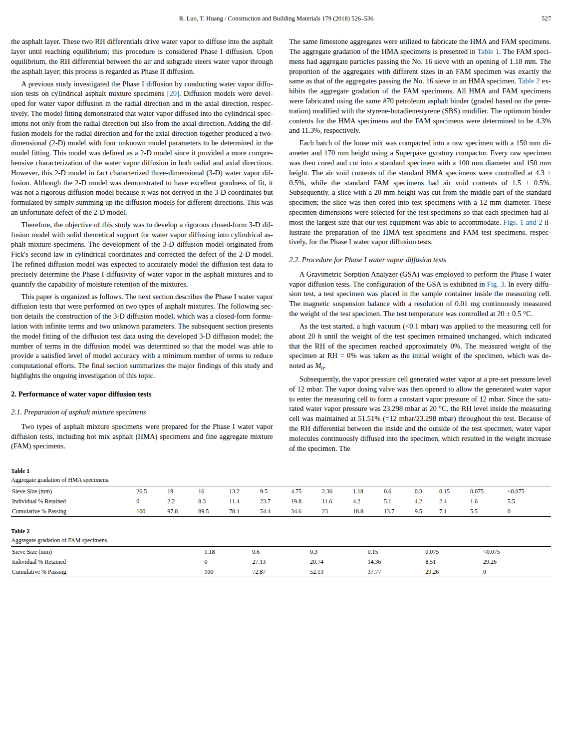R. Luo, T. Huang / Construction and Building Materials 179 (2018) 526–536 527
the asphalt layer. These two RH differentials drive water vapor to diffuse into the asphalt layer until reaching equilibrium; this procedure is considered Phase I diffusion. Upon equilibrium, the RH differential between the air and subgrade steers water vapor through the asphalt layer; this process is regarded as Phase II diffusion.
A previous study investigated the Phase I diffusion by conducting water vapor diffusion tests on cylindrical asphalt mixture specimens [20]. Diffusion models were developed for water vapor diffusion in the radial direction and in the axial direction, respectively. The model fitting demonstrated that water vapor diffused into the cylindrical specimens not only from the radial direction but also from the axial direction. Adding the diffusion models for the radial direction and for the axial direction together produced a two-dimensional (2-D) model with four unknown model parameters to be determined in the model fitting. This model was defined as a 2-D model since it provided a more comprehensive characterization of the water vapor diffusion in both radial and axial directions. However, this 2-D model in fact characterized three-dimensional (3-D) water vapor diffusion. Although the 2-D model was demonstrated to have excellent goodness of fit, it was not a rigorous diffusion model because it was not derived in the 3-D coordinates but formulated by simply summing up the diffusion models for different directions. This was an unfortunate defect of the 2-D model.
Therefore, the objective of this study was to develop a rigorous closed-form 3-D diffusion model with solid theoretical support for water vapor diffusing into cylindrical asphalt mixture specimens. The development of the 3-D diffusion model originated from Fick's second law in cylindrical coordinates and corrected the defect of the 2-D model. The refined diffusion model was expected to accurately model the diffusion test data to precisely determine the Phase I diffusivity of water vapor in the asphalt mixtures and to quantify the capability of moisture retention of the mixtures.
This paper is organized as follows. The next section describes the Phase I water vapor diffusion tests that were performed on two types of asphalt mixtures. The following section details the construction of the 3-D diffusion model, which was a closed-form formulation with infinite terms and two unknown parameters. The subsequent section presents the model fitting of the diffusion test data using the developed 3-D diffusion model; the number of terms in the diffusion model was determined so that the model was able to provide a satisfied level of model accuracy with a minimum number of terms to reduce computational efforts. The final section summarizes the major findings of this study and highlights the ongoing investigation of this topic.
2. Performance of water vapor diffusion tests
2.1. Preparation of asphalt mixture specimens
Two types of asphalt mixture specimens were prepared for the Phase I water vapor diffusion tests, including hot mix asphalt (HMA) specimens and fine aggregate mixture (FAM) specimens.
The same limestone aggregates were utilized to fabricate the HMA and FAM specimens. The aggregate gradation of the HMA specimens is presented in Table 1. The FAM specimens had aggregate particles passing the No. 16 sieve with an opening of 1.18 mm. The proportion of the aggregates with different sizes in an FAM specimen was exactly the same as that of the aggregates passing the No. 16 sieve in an HMA specimen. Table 2 exhibits the aggregate gradation of the FAM specimens. All HMA and FAM specimens were fabricated using the same #70 petroleum asphalt binder (graded based on the penetration) modified with the styrene-butadienestyrene (SBS) modifier. The optimum binder contents for the HMA specimens and the FAM specimens were determined to be 4.3% and 11.3%, respectively.
Each batch of the loose mix was compacted into a raw specimen with a 150 mm diameter and 170 mm height using a Superpave gyratory compactor. Every raw specimen was then cored and cut into a standard specimen with a 100 mm diameter and 150 mm height. The air void contents of the standard HMA specimens were controlled at 4.3 ± 0.5%, while the standard FAM specimens had air void contents of 1.5 ± 0.5%. Subsequently, a slice with a 20 mm height was cut from the middle part of the standard specimen; the slice was then cored into test specimens with a 12 mm diameter. These specimen dimensions were selected for the test specimens so that each specimen had almost the largest size that our test equipment was able to accommodate. Figs. 1 and 2 illustrate the preparation of the HMA test specimens and FAM test specimens, respectively, for the Phase I water vapor diffusion tests.
2.2. Procedure for Phase I water vapor diffusion tests
A Gravimetric Sorption Analyzer (GSA) was employed to perform the Phase I water vapor diffusion tests. The configuration of the GSA is exhibited in Fig. 3. In every diffusion test, a test specimen was placed in the sample container inside the measuring cell. The magnetic suspension balance with a resolution of 0.01 mg continuously measured the weight of the test specimen. The test temperature was controlled at 20 ± 0.5 °C.
As the test started, a high vacuum (<0.1 mbar) was applied to the measuring cell for about 20 h until the weight of the test specimen remained unchanged, which indicated that the RH of the specimen reached approximately 0%. The measured weight of the specimen at RH = 0% was taken as the initial weight of the specimen, which was denoted as M0.
Subsequently, the vapor pressure cell generated water vapor at a pre-set pressure level of 12 mbar. The vapor dosing valve was then opened to allow the generated water vapor to enter the measuring cell to form a constant vapor pressure of 12 mbar. Since the saturated water vapor pressure was 23.298 mbar at 20 °C, the RH level inside the measuring cell was maintained at 51.51% (=12 mbar/23.298 mbar) throughout the test. Because of the RH differential between the inside and the outside of the test specimen, water vapor molecules continuously diffused into the specimen, which resulted in the weight increase of the specimen. The
Table 1
Aggregate gradation of HMA specimens.
| Sieve Size (mm) | 26.5 | 19 | 16 | 13.2 | 9.5 | 4.75 | 2.36 | 1.18 | 0.6 | 0.3 | 0.15 | 0.075 | <0.075 |
| Individual % Retained | 0 | 2.2 | 8.3 | 11.4 | 23.7 | 19.8 | 11.6 | 4.2 | 5.1 | 4.2 | 2.4 | 1.6 | 5.5 |
| Cumulative % Passing | 100 | 97.8 | 89.5 | 78.1 | 54.4 | 34.6 | 23 | 18.8 | 13.7 | 9.5 | 7.1 | 5.5 | 0 |
Table 2
Aggregate gradation of FAM specimens.
| Sieve Size (mm) | 1.18 | 0.6 | 0.3 | 0.15 | 0.075 | <0.075 |
| Individual % Retained | 0 | 27.13 | 20.74 | 14.36 | 8.51 | 29.26 |
| Cumulative % Passing | 100 | 72.87 | 52.13 | 37.77 | 29.26 | 0 |